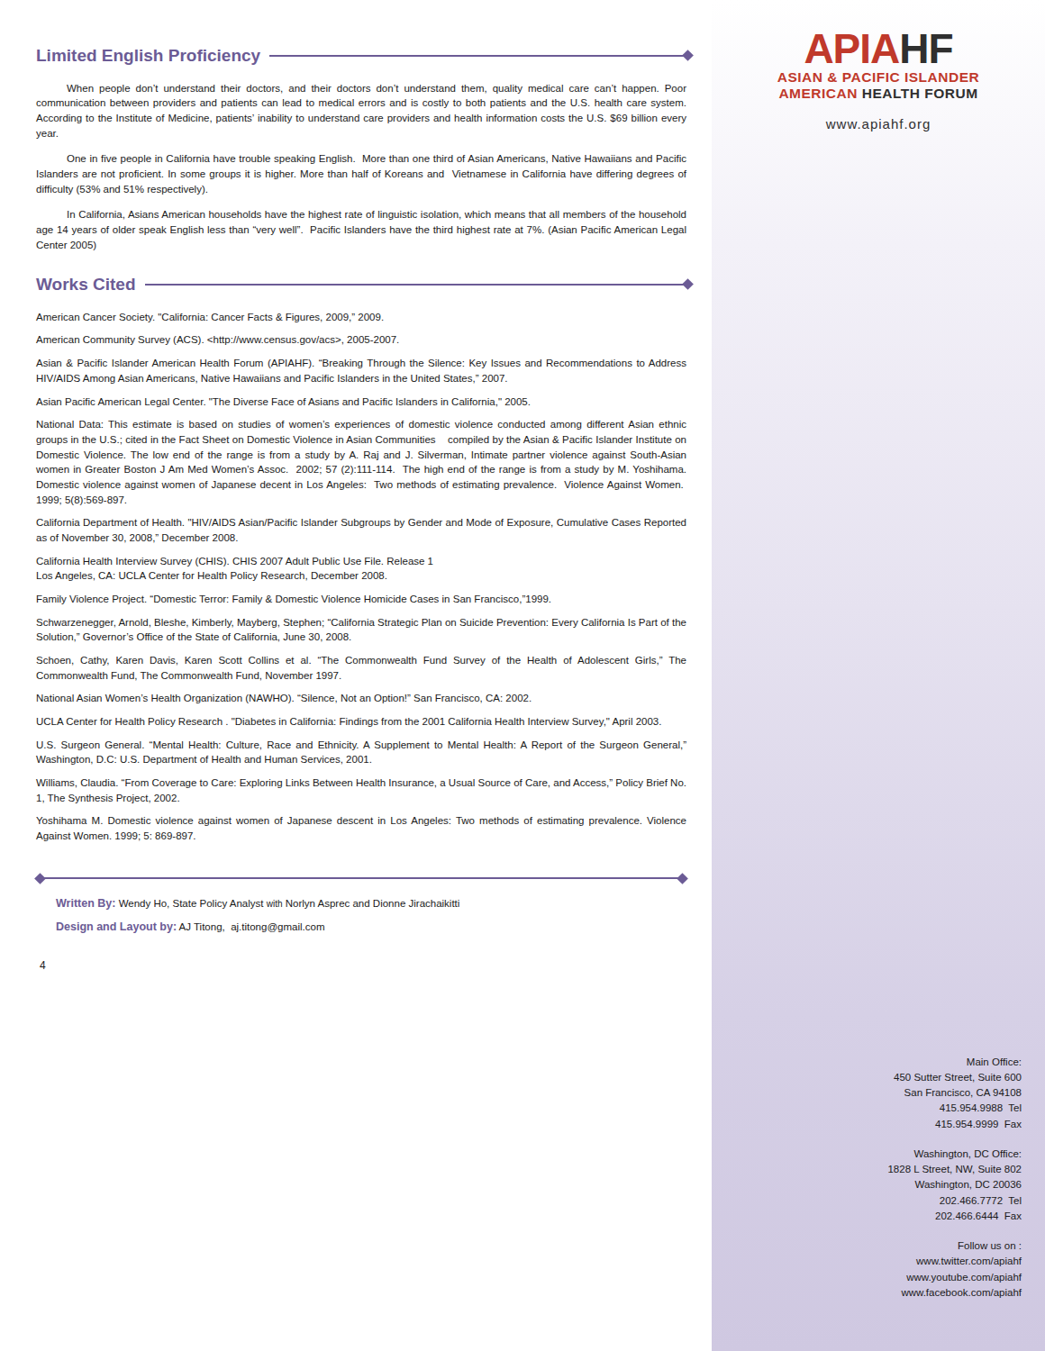Limited English Proficiency
When people don’t understand their doctors, and their doctors don’t understand them, quality medical care can’t happen. Poor communication between providers and patients can lead to medical errors and is costly to both patients and the U.S. health care system. According to the Institute of Medicine, patients’ inability to understand care providers and health information costs the U.S. $69 billion every year.
One in five people in California have trouble speaking English. More than one third of Asian Americans, Native Hawaiians and Pacific Islanders are not proficient. In some groups it is higher. More than half of Koreans and Vietnamese in California have differing degrees of difficulty (53% and 51% respectively).
In California, Asians American households have the highest rate of linguistic isolation, which means that all members of the household age 14 years of older speak English less than “very well”. Pacific Islanders have the third highest rate at 7%. (Asian Pacific American Legal Center 2005)
Works Cited
American Cancer Society. "California: Cancer Facts & Figures, 2009,” 2009.
American Community Survey (ACS). <http://www.census.gov/acs>, 2005-2007.
Asian & Pacific Islander American Health Forum (APIAHF). “Breaking Through the Silence: Key Issues and Recommendations to Address HIV/AIDS Among Asian Americans, Native Hawaiians and Pacific Islanders in the United States,” 2007.
Asian Pacific American Legal Center. "The Diverse Face of Asians and Pacific Islanders in California," 2005.
National Data: This estimate is based on studies of women’s experiences of domestic violence conducted among different Asian ethnic groups in the U.S.; cited in the Fact Sheet on Domestic Violence in Asian Communities compiled by the Asian & Pacific Islander Institute on Domestic Violence. The low end of the range is from a study by A. Raj and J. Silverman, Intimate partner violence against South-Asian women in Greater Boston J Am Med Women’s Assoc. 2002; 57 (2):111-114. The high end of the range is from a study by M. Yoshihama. Domestic violence against women of Japanese decent in Los Angeles: Two methods of estimating prevalence. Violence Against Women. 1999; 5(8):569-897.
California Department of Health. "HIV/AIDS Asian/Pacific Islander Subgroups by Gender and Mode of Exposure, Cumulative Cases Reported as of November 30, 2008,” December 2008.
California Health Interview Survey (CHIS). CHIS 2007 Adult Public Use File. Release 1
Los Angeles, CA: UCLA Center for Health Policy Research, December 2008.
Family Violence Project. “Domestic Terror: Family & Domestic Violence Homicide Cases in San Francisco,”1999.
Schwarzenegger, Arnold, Bleshe, Kimberly, Mayberg, Stephen; “California Strategic Plan on Suicide Prevention: Every California Is Part of the Solution,” Governor’s Office of the State of California, June 30, 2008.
Schoen, Cathy, Karen Davis, Karen Scott Collins et al. “The Commonwealth Fund Survey of the Health of Adolescent Girls,” The Commonwealth Fund, The Commonwealth Fund, November 1997.
National Asian Women’s Health Organization (NAWHO). “Silence, Not an Option!” San Francisco, CA: 2002.
UCLA Center for Health Policy Research . "Diabetes in California: Findings from the 2001 California Health Interview Survey," April 2003.
U.S. Surgeon General. “Mental Health: Culture, Race and Ethnicity. A Supplement to Mental Health: A Report of the Surgeon General,” Washington, D.C: U.S. Department of Health and Human Services, 2001.
Williams, Claudia. “From Coverage to Care: Exploring Links Between Health Insurance, a Usual Source of Care, and Access,” Policy Brief No. 1, The Synthesis Project, 2002.
Yoshihama M. Domestic violence against women of Japanese descent in Los Angeles: Two methods of estimating prevalence. Violence Against Women. 1999; 5: 869-897.
Written By: Wendy Ho, State Policy Analyst with Norlyn Asprec and Dionne Jirachaikitti
Design and Layout by: AJ Titong, aj.titong@gmail.com
4
APIAHF
ASIAN & PACIFIC ISLANDER
AMERICAN HEALTH FORUM
www.apiahf.org
Main Office:
450 Sutter Street, Suite 600
San Francisco, CA 94108
415.954.9988 Tel
415.954.9999 Fax
Washington, DC Office:
1828 L Street, NW, Suite 802
Washington, DC 20036
202.466.7772 Tel
202.466.6444 Fax
Follow us on :
www.twitter.com/apiahf
www.youtube.com/apiahf
www.facebook.com/apiahf